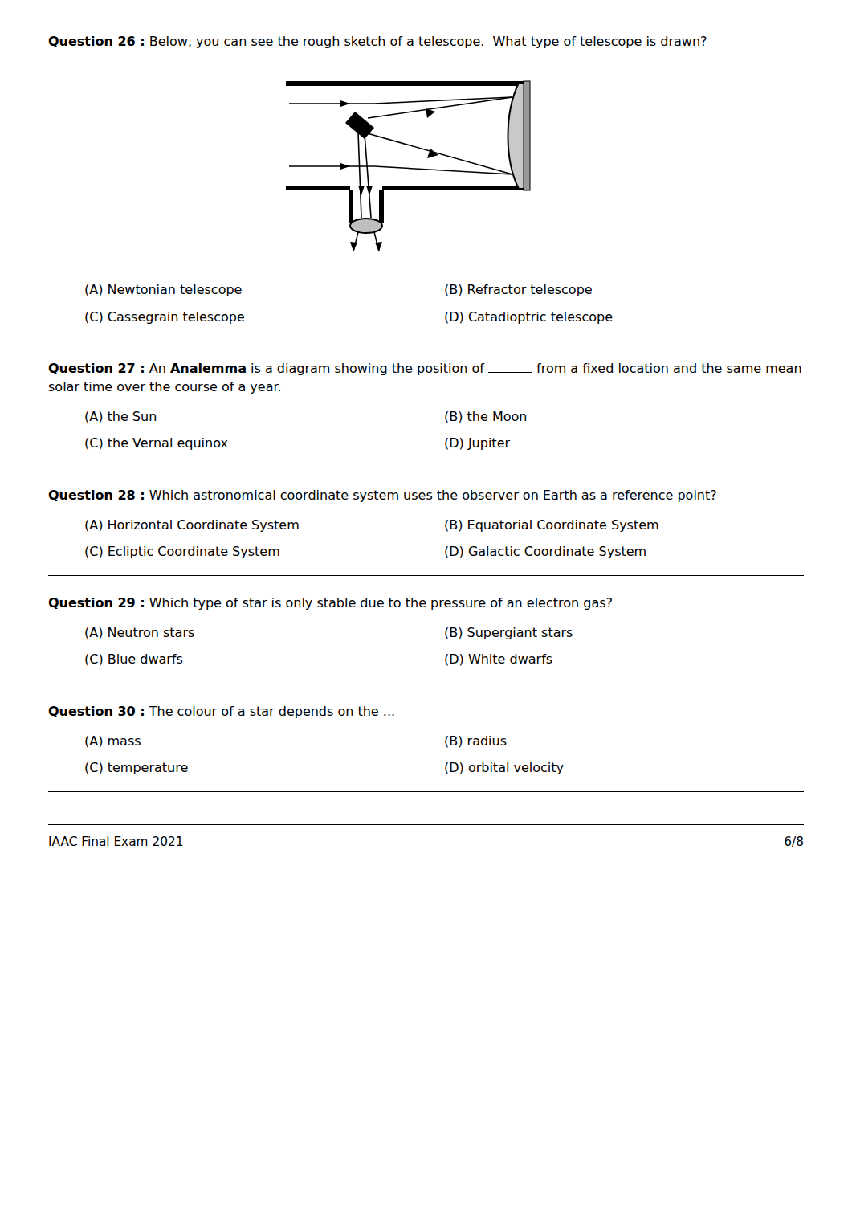Question 26 : Below, you can see the rough sketch of a telescope. What type of telescope is drawn?
(A) Newtonian telescope(B) Refractor telescope
(C) Cassegrain telescope(D) Catadioptric telescope
Question 27 : An Analemma is a diagram showing the position of from a fixed location and the same mean solar time over the course of a year.
(A) the Sun(B) the Moon
(C) the Vernal equinox(D) Jupiter
Question 28 : Which astronomical coordinate system uses the observer on Earth as a reference point?
(A) Horizontal Coordinate System(B) Equatorial Coordinate System
(C) Ecliptic Coordinate System(D) Galactic Coordinate System
Question 29 : Which type of star is only stable due to the pressure of an electron gas?
(A) Neutron stars(B) Supergiant stars
(C) Blue dwarfs(D) White dwarfs
Question 30 : The colour of a star depends on the ...
(A) mass(B) radius
(C) temperature(D) orbital velocity
IAAC Final Exam 2021 6/8